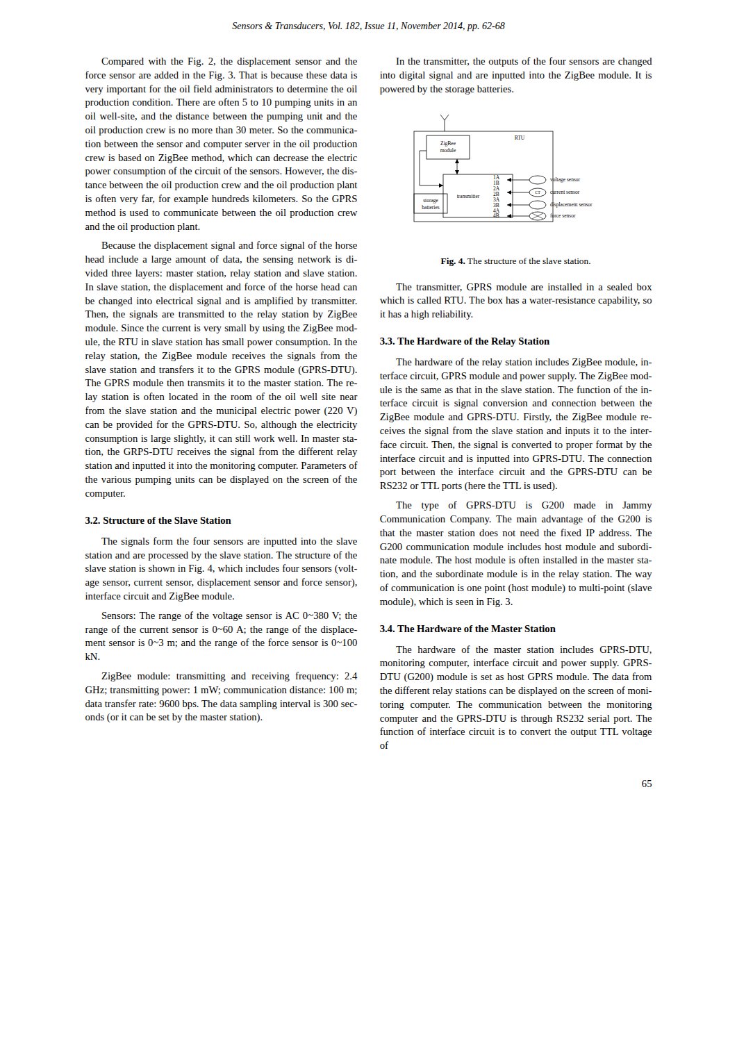Sensors & Transducers, Vol. 182, Issue 11, November 2014, pp. 62-68
Compared with the Fig. 2, the displacement sensor and the force sensor are added in the Fig. 3. That is because these data is very important for the oil field administrators to determine the oil production condition. There are often 5 to 10 pumping units in an oil well-site, and the distance between the pumping unit and the oil production crew is no more than 30 meter. So the communication between the sensor and computer server in the oil production crew is based on ZigBee method, which can decrease the electric power consumption of the circuit of the sensors. However, the distance between the oil production crew and the oil production plant is often very far, for example hundreds kilometers. So the GPRS method is used to communicate between the oil production crew and the oil production plant.
Because the displacement signal and force signal of the horse head include a large amount of data, the sensing network is divided three layers: master station, relay station and slave station. In slave station, the displacement and force of the horse head can be changed into electrical signal and is amplified by transmitter. Then, the signals are transmitted to the relay station by ZigBee module. Since the current is very small by using the ZigBee module, the RTU in slave station has small power consumption. In the relay station, the ZigBee module receives the signals from the slave station and transfers it to the GPRS module (GPRS-DTU). The GPRS module then transmits it to the master station. The relay station is often located in the room of the oil well site near from the slave station and the municipal electric power (220 V) can be provided for the GPRS-DTU. So, although the electricity consumption is large slightly, it can still work well. In master station, the GRPS-DTU receives the signal from the different relay station and inputted it into the monitoring computer. Parameters of the various pumping units can be displayed on the screen of the computer.
3.2. Structure of the Slave Station
The signals form the four sensors are inputted into the slave station and are processed by the slave station. The structure of the slave station is shown in Fig. 4, which includes four sensors (voltage sensor, current sensor, displacement sensor and force sensor), interface circuit and ZigBee module.
Sensors: The range of the voltage sensor is AC 0~380 V; the range of the current sensor is 0~60 A; the range of the displacement sensor is 0~3 m; and the range of the force sensor is 0~100 kN.
ZigBee module: transmitting and receiving frequency: 2.4 GHz; transmitting power: 1 mW; communication distance: 100 m; data transfer rate: 9600 bps. The data sampling interval is 300 seconds (or it can be set by the master station).
In the transmitter, the outputs of the four sensors are changed into digital signal and are inputted into the ZigBee module. It is powered by the storage batteries.
RTU ZigBee module storage batteries transmitter 1A 1B 2A 2B 3A 3B 4A 4B CT voltage sensor current sensor displacement sensor force sensor
Fig. 4. The structure of the slave station.
The transmitter, GPRS module are installed in a sealed box which is called RTU. The box has a water-resistance capability, so it has a high reliability.
3.3. The Hardware of the Relay Station
The hardware of the relay station includes ZigBee module, interface circuit, GPRS module and power supply. The ZigBee module is the same as that in the slave station. The function of the interface circuit is signal conversion and connection between the ZigBee module and GPRS-DTU. Firstly, the ZigBee module receives the signal from the slave station and inputs it to the interface circuit. Then, the signal is converted to proper format by the interface circuit and is inputted into GPRS-DTU. The connection port between the interface circuit and the GPRS-DTU can be RS232 or TTL ports (here the TTL is used).
The type of GPRS-DTU is G200 made in Jammy Communication Company. The main advantage of the G200 is that the master station does not need the fixed IP address. The G200 communication module includes host module and subordinate module. The host module is often installed in the master station, and the subordinate module is in the relay station. The way of communication is one point (host module) to multi-point (slave module), which is seen in Fig. 3.
3.4. The Hardware of the Master Station
The hardware of the master station includes GPRS-DTU, monitoring computer, interface circuit and power supply. GPRS-DTU (G200) module is set as host GPRS module. The data from the different relay stations can be displayed on the screen of monitoring computer. The communication between the monitoring computer and the GPRS-DTU is through RS232 serial port. The function of interface circuit is to convert the output TTL voltage of
65